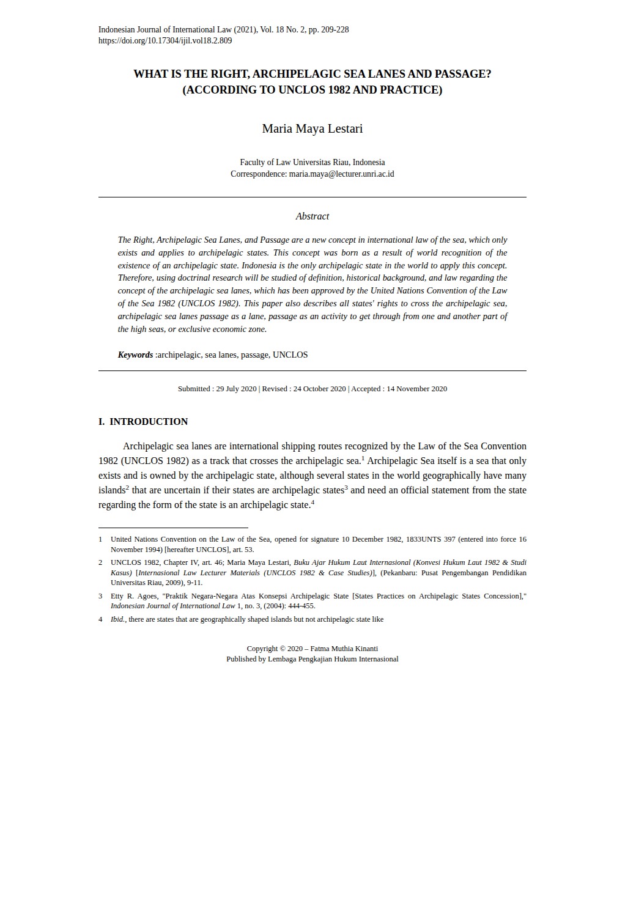Indonesian Journal of International Law (2021), Vol. 18 No. 2, pp. 209-228
https://doi.org/10.17304/ijil.vol18.2.809
What is the Right, Archipelagic Sea Lanes and Passage?
(According to UNCLOS 1982 and Practice)
Maria Maya Lestari
Faculty of Law Universitas Riau, Indonesia
Correspondence: maria.maya@lecturer.unri.ac.id
Abstract
The Right, Archipelagic Sea Lanes, and Passage are a new concept in international law of the sea, which only exists and applies to archipelagic states. This concept was born as a result of world recognition of the existence of an archipelagic state. Indonesia is the only archipelagic state in the world to apply this concept. Therefore, using doctrinal research will be studied of definition, historical background, and law regarding the concept of the archipelagic sea lanes, which has been approved by the United Nations Convention of the Law of the Sea 1982 (UNCLOS 1982). This paper also describes all states' rights to cross the archipelagic sea, archipelagic sea lanes passage as a lane, passage as an activity to get through from one and another part of the high seas, or exclusive economic zone.
Keywords :archipelagic, sea lanes, passage, UNCLOS
Submitted : 29 July 2020 | Revised : 24 October 2020 | Accepted : 14 November 2020
I. INTRODUCTION
Archipelagic sea lanes are international shipping routes recognized by the Law of the Sea Convention 1982 (UNCLOS 1982) as a track that crosses the archipelagic sea.1 Archipelagic Sea itself is a sea that only exists and is owned by the archipelagic state, although several states in the world geographically have many islands2 that are uncertain if their states are archipelagic states3 and need an official statement from the state regarding the form of the state is an archipelagic state.4
1
United Nations Convention on the Law of the Sea, opened for signature 10 December 1982, 1833UNTS 397 (entered into force 16 November 1994) [hereafter UNCLOS], art. 53.
2
UNCLOS 1982, Chapter IV, art. 46; Maria Maya Lestari, Buku Ajar Hukum Laut Internasional (Konvesi Hukum Laut 1982 & Studi Kasus) [Internasional Law Lecturer Materials (UNCLOS 1982 & Case Studies)], (Pekanbaru: Pusat Pengembangan Pendidikan Universitas Riau, 2009), 9-11.
3
Etty R. Agoes, "Praktik Negara-Negara Atas Konsepsi Archipelagic State [States Practices on Archipelagic States Concession]," Indonesian Journal of International Law 1, no. 3, (2004): 444-455.
4
Ibid., there are states that are geographically shaped islands but not archipelagic state like
Copyright © 2020 – Fatma Muthia Kinanti
Published by Lembaga Pengkajian Hukum Internasional